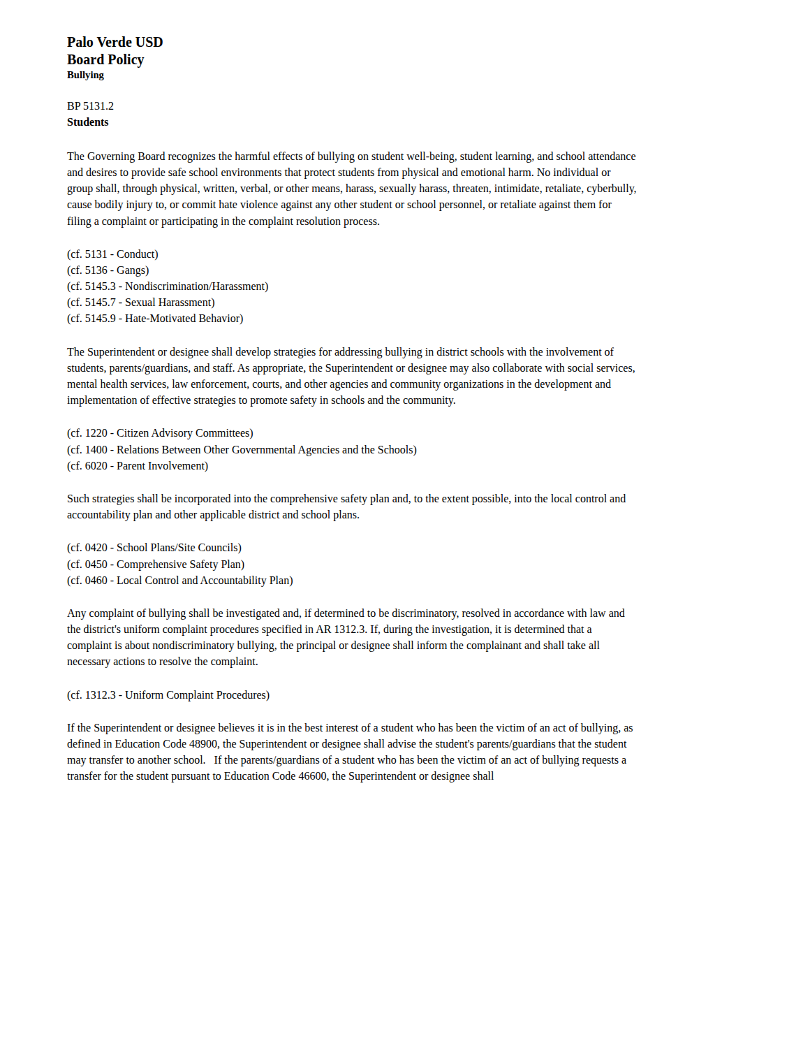Palo Verde USD
Board Policy
Bullying
BP 5131.2 Students
The Governing Board recognizes the harmful effects of bullying on student well-being, student learning, and school attendance and desires to provide safe school environments that protect students from physical and emotional harm. No individual or group shall, through physical, written, verbal, or other means, harass, sexually harass, threaten, intimidate, retaliate, cyberbully, cause bodily injury to, or commit hate violence against any other student or school personnel, or retaliate against them for filing a complaint or participating in the complaint resolution process.
(cf. 5131 - Conduct)
(cf. 5136 - Gangs)
(cf. 5145.3 - Nondiscrimination/Harassment)
(cf. 5145.7 - Sexual Harassment)
(cf. 5145.9 - Hate-Motivated Behavior)
The Superintendent or designee shall develop strategies for addressing bullying in district schools with the involvement of students, parents/guardians, and staff. As appropriate, the Superintendent or designee may also collaborate with social services, mental health services, law enforcement, courts, and other agencies and community organizations in the development and implementation of effective strategies to promote safety in schools and the community.
(cf. 1220 - Citizen Advisory Committees)
(cf. 1400 - Relations Between Other Governmental Agencies and the Schools)
(cf. 6020 - Parent Involvement)
Such strategies shall be incorporated into the comprehensive safety plan and, to the extent possible, into the local control and accountability plan and other applicable district and school plans.
(cf. 0420 - School Plans/Site Councils)
(cf. 0450 - Comprehensive Safety Plan)
(cf. 0460 - Local Control and Accountability Plan)
Any complaint of bullying shall be investigated and, if determined to be discriminatory, resolved in accordance with law and the district's uniform complaint procedures specified in AR 1312.3. If, during the investigation, it is determined that a complaint is about nondiscriminatory bullying, the principal or designee shall inform the complainant and shall take all necessary actions to resolve the complaint.
(cf. 1312.3 - Uniform Complaint Procedures)
If the Superintendent or designee believes it is in the best interest of a student who has been the victim of an act of bullying, as defined in Education Code 48900, the Superintendent or designee shall advise the student's parents/guardians that the student may transfer to another school. If the parents/guardians of a student who has been the victim of an act of bullying requests a transfer for the student pursuant to Education Code 46600, the Superintendent or designee shall